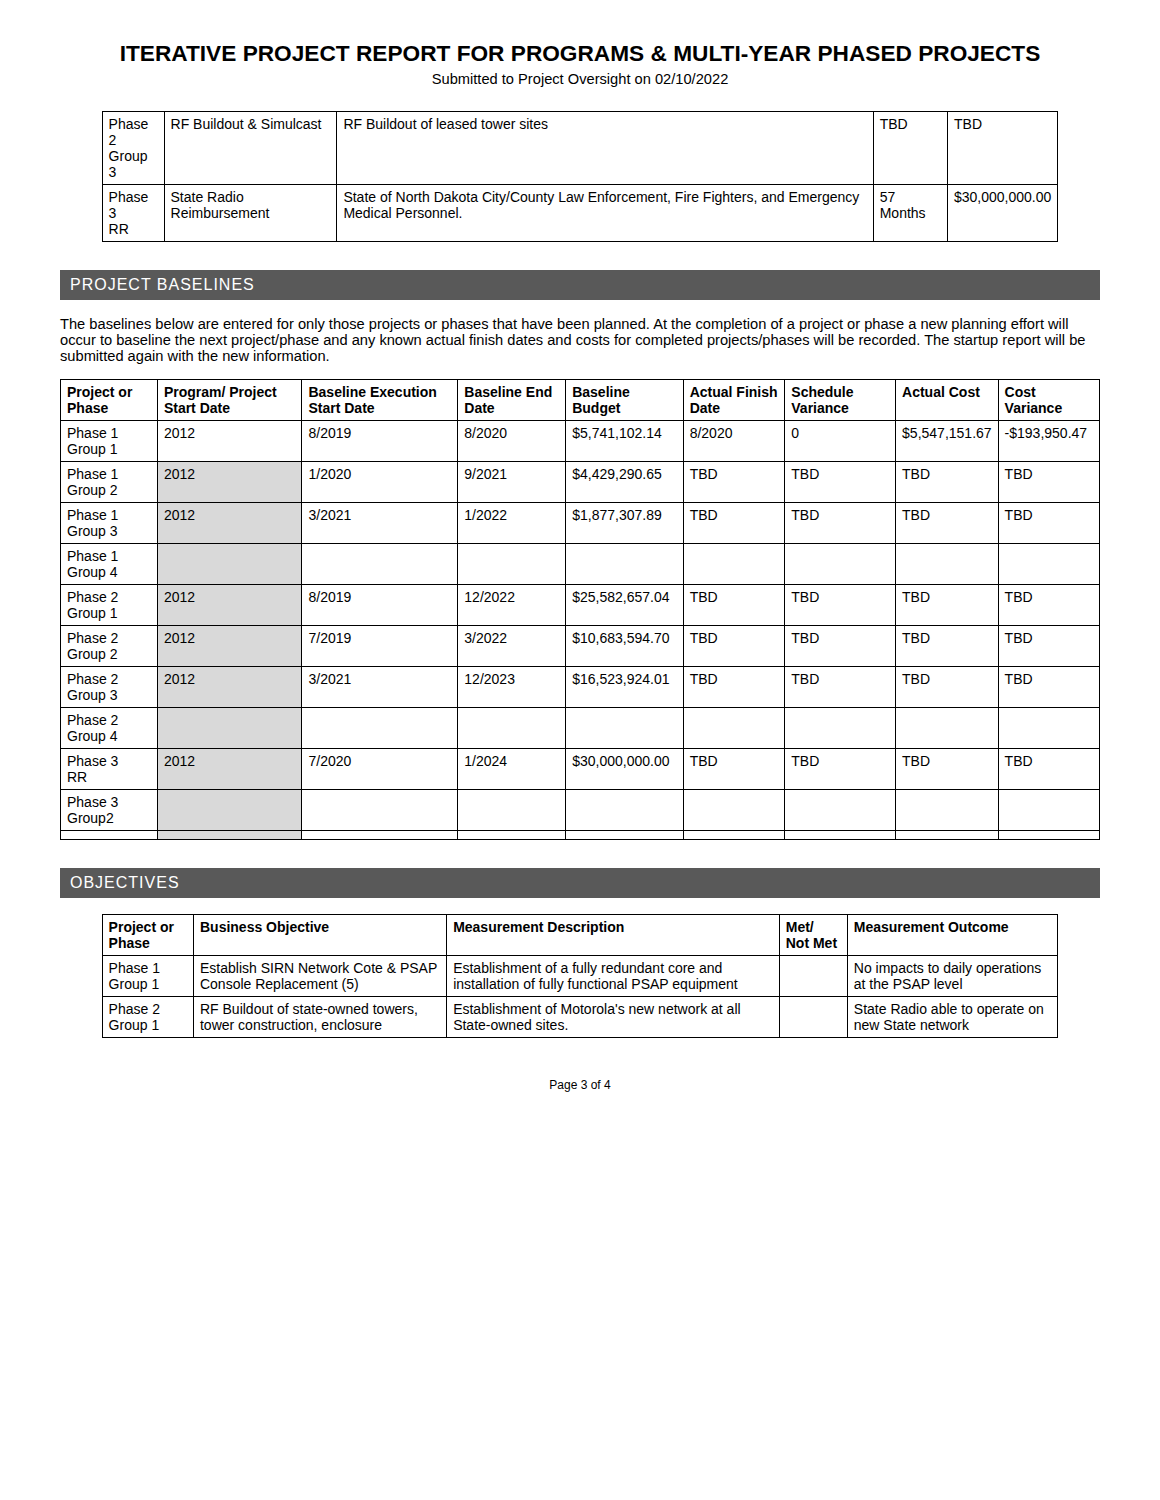ITERATIVE PROJECT REPORT FOR PROGRAMS & MULTI-YEAR PHASED PROJECTS
Submitted to Project Oversight on 02/10/2022
| Phase 2 Group 3 | RF Buildout & Simulcast | RF Buildout of leased tower sites | TBD | TBD |
| Phase 3 RR | State Radio Reimbursement | State of North Dakota City/County Law Enforcement, Fire Fighters, and Emergency Medical Personnel. | 57 Months | $30,000,000.00 |
PROJECT BASELINES
The baselines below are entered for only those projects or phases that have been planned. At the completion of a project or phase a new planning effort will occur to baseline the next project/phase and any known actual finish dates and costs for completed projects/phases will be recorded. The startup report will be submitted again with the new information.
| Project or Phase | Program/ Project Start Date | Baseline Execution Start Date | Baseline End Date | Baseline Budget | Actual Finish Date | Schedule Variance | Actual Cost | Cost Variance |
| --- | --- | --- | --- | --- | --- | --- | --- | --- |
| Phase 1 Group 1 | 2012 | 8/2019 | 8/2020 | $5,741,102.14 | 8/2020 | 0 | $5,547,151.67 | -$193,950.47 |
| Phase 1 Group 2 | 2012 | 1/2020 | 9/2021 | $4,429,290.65 | TBD | TBD | TBD | TBD |
| Phase 1 Group 3 | 2012 | 3/2021 | 1/2022 | $1,877,307.89 | TBD | TBD | TBD | TBD |
| Phase 1 Group 4 | | | | | | | | |
| Phase 2 Group 1 | 2012 | 8/2019 | 12/2022 | $25,582,657.04 | TBD | TBD | TBD | TBD |
| Phase 2 Group 2 | 2012 | 7/2019 | 3/2022 | $10,683,594.70 | TBD | TBD | TBD | TBD |
| Phase 2 Group 3 | 2012 | 3/2021 | 12/2023 | $16,523,924.01 | TBD | TBD | TBD | TBD |
| Phase 2 Group 4 | | | | | | | | |
| Phase 3 RR | 2012 | 7/2020 | 1/2024 | $30,000,000.00 | TBD | TBD | TBD | TBD |
| Phase 3 Group2 | | | | | | | | |
OBJECTIVES
| Project or Phase | Business Objective | Measurement Description | Met/ Not Met | Measurement Outcome |
| --- | --- | --- | --- | --- |
| Phase 1 Group 1 | Establish SIRN Network Cote & PSAP Console Replacement (5) | Establishment of a fully redundant core and installation of fully functional PSAP equipment | | No impacts to daily operations at the PSAP level |
| Phase 2 Group 1 | RF Buildout of state-owned towers, tower construction, enclosure | Establishment of Motorola's new network at all State-owned sites. | | State Radio able to operate on new State network |
Page 3 of 4